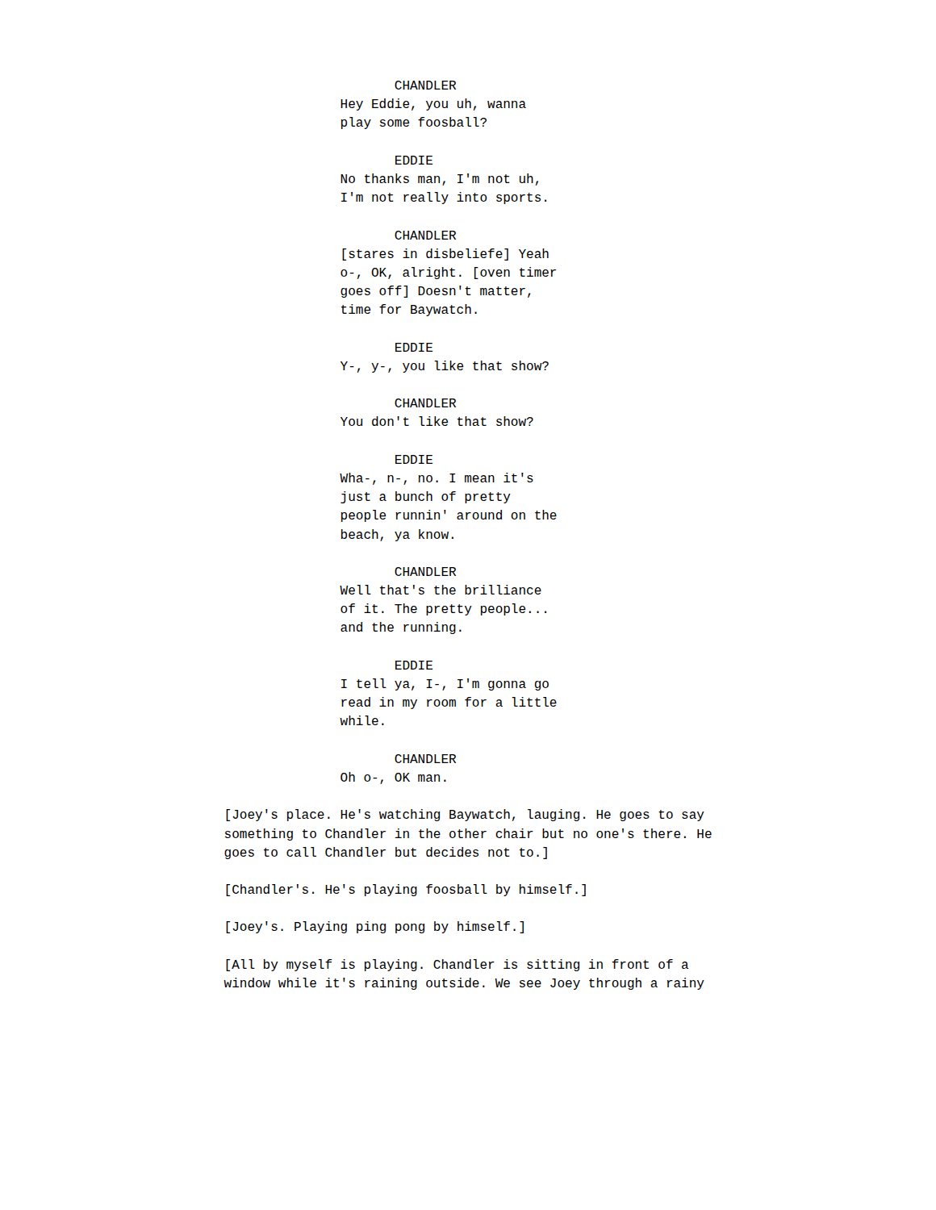CHANDLER
Hey Eddie, you uh, wanna play some foosball?
EDDIE
No thanks man, I'm not uh, I'm not really into sports.
CHANDLER
[stares in disbeliefe] Yeah o-, OK, alright. [oven timer goes off] Doesn't matter, time for Baywatch.
EDDIE
Y-, y-, you like that show?
CHANDLER
You don't like that show?
EDDIE
Wha-, n-, no. I mean it's just a bunch of pretty people runnin' around on the beach, ya know.
CHANDLER
Well that's the brilliance of it. The pretty people... and the running.
EDDIE
I tell ya, I-, I'm gonna go read in my room for a little while.
CHANDLER
Oh o-, OK man.
[Joey's place. He's watching Baywatch, lauging. He goes to say something to Chandler in the other chair but no one's there. He goes to call Chandler but decides not to.]
[Chandler's. He's playing foosball by himself.]
[Joey's. Playing ping pong by himself.]
[All by myself is playing. Chandler is sitting in front of a window while it's raining outside. We see Joey through a rainy